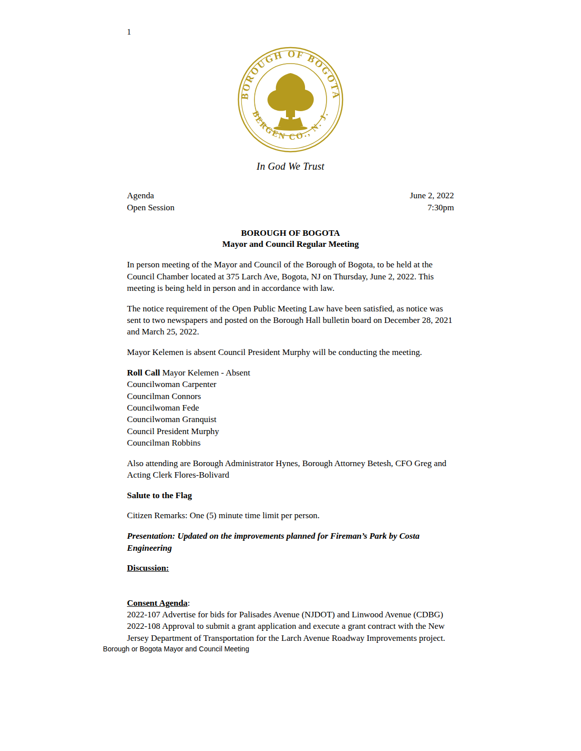1
BOROUGH OF BOGOTA BERGEN CO., N. J.
In God We Trust
| Agenda | June 2, 2022 |
| Open Session | 7:30pm |
BOROUGH OF BOGOTA Mayor and Council Regular Meeting
In person meeting of the Mayor and Council of the Borough of Bogota, to be held at the Council Chamber located at 375 Larch Ave, Bogota, NJ on Thursday, June 2, 2022. This meeting is being held in person and in accordance with law.
The notice requirement of the Open Public Meeting Law have been satisfied, as notice was sent to two newspapers and posted on the Borough Hall bulletin board on December 28, 2021 and March 25, 2022.
Mayor Kelemen is absent Council President Murphy will be conducting the meeting.
Roll Call Mayor Kelemen - Absent
Councilwoman Carpenter
Councilman Connors
Councilwoman Fede
Councilwoman Granquist
Council President Murphy
Councilman Robbins
Also attending are Borough Administrator Hynes, Borough Attorney Betesh, CFO Greg and Acting Clerk Flores-Bolivard
Salute to the Flag
Citizen Remarks: One (5) minute time limit per person.
Presentation: Updated on the improvements planned for Fireman’s Park by Costa Engineering
Discussion:
Consent Agenda:
2022-107 Advertise for bids for Palisades Avenue (NJDOT) and Linwood Avenue (CDBG)
2022-108 Approval to submit a grant application and execute a grant contract with the New Jersey Department of Transportation for the Larch Avenue Roadway Improvements project.
Borough or Bogota Mayor and Council Meeting